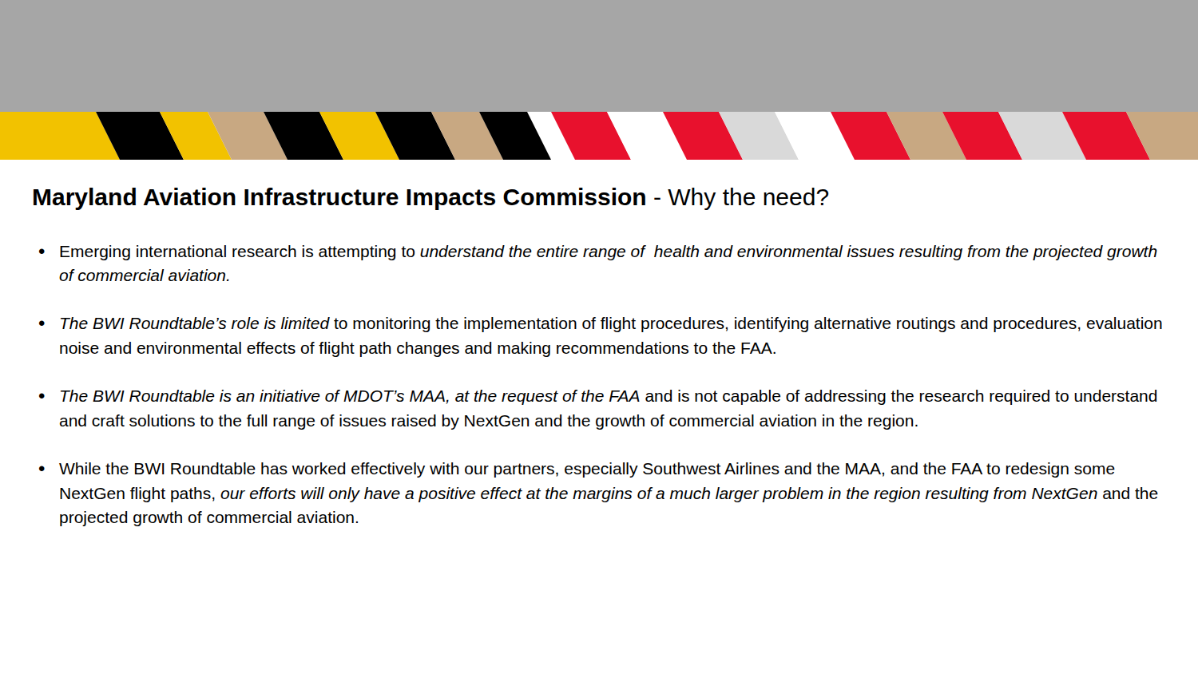Maryland Aviation Infrastructure Impacts Commission - Why the need?
Emerging international research is attempting to understand the entire range of health and environmental issues resulting from the projected growth of commercial aviation.
The BWI Roundtable’s role is limited to monitoring the implementation of flight procedures, identifying alternative routings and procedures, evaluation noise and environmental effects of flight path changes and making recommendations to the FAA.
The BWI Roundtable is an initiative of MDOT’s MAA, at the request of the FAA and is not capable of addressing the research required to understand and craft solutions to the full range of issues raised by NextGen and the growth of commercial aviation in the region.
While the BWI Roundtable has worked effectively with our partners, especially Southwest Airlines and the MAA, and the FAA to redesign some NextGen flight paths, our efforts will only have a positive effect at the margins of a much larger problem in the region resulting from NextGen and the projected growth of commercial aviation.